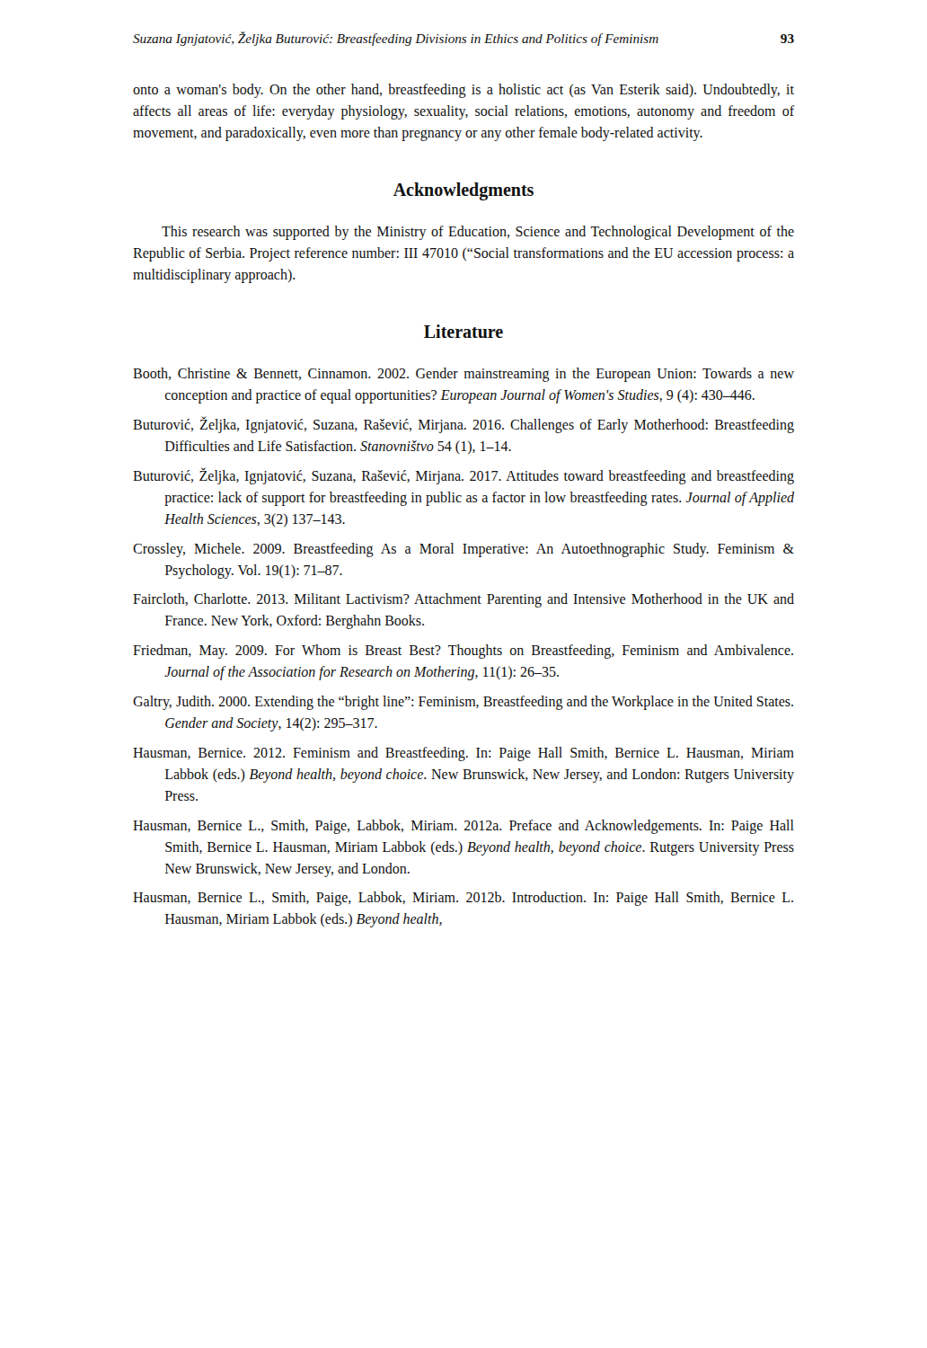Suzana Ignjatović, Željka Buturović: Breastfeeding Divisions in Ethics and Politics of Feminism 93
onto a woman's body. On the other hand, breastfeeding is a holistic act (as Van Esterik said). Undoubtedly, it affects all areas of life: everyday physiology, sexuality, social relations, emotions, autonomy and freedom of movement, and paradoxically, even more than pregnancy or any other female body-related activity.
Acknowledgments
This research was supported by the Ministry of Education, Science and Technological Development of the Republic of Serbia. Project reference number: III 47010 (“Social transformations and the EU accession process: a multidisciplinary approach).
Literature
Booth, Christine & Bennett, Cinnamon. 2002. Gender mainstreaming in the European Union: Towards a new conception and practice of equal opportunities? European Journal of Women's Studies, 9 (4): 430–446.
Buturović, Željka, Ignjatović, Suzana, Rašević, Mirjana. 2016. Challenges of Early Motherhood: Breastfeeding Difficulties and Life Satisfaction. Stanovništvo 54 (1), 1–14.
Buturović, Željka, Ignjatović, Suzana, Rašević, Mirjana. 2017. Attitudes toward breastfeeding and breastfeeding practice: lack of support for breastfeeding in public as a factor in low breastfeeding rates. Journal of Applied Health Sciences, 3(2) 137–143.
Crossley, Michele. 2009. Breastfeeding As a Moral Imperative: An Autoethnographic Study. Feminism & Psychology. Vol. 19(1): 71–87.
Faircloth, Charlotte. 2013. Militant Lactivism? Attachment Parenting and Intensive Motherhood in the UK and France. New York, Oxford: Berghahn Books.
Friedman, May. 2009. For Whom is Breast Best? Thoughts on Breastfeeding, Feminism and Ambivalence. Journal of the Association for Research on Mothering, 11(1): 26–35.
Galtry, Judith. 2000. Extending the “bright line”: Feminism, Breastfeeding and the Workplace in the United States. Gender and Society, 14(2): 295–317.
Hausman, Bernice. 2012. Feminism and Breastfeeding. In: Paige Hall Smith, Bernice L. Hausman, Miriam Labbok (eds.) Beyond health, beyond choice. New Brunswick, New Jersey, and London: Rutgers University Press.
Hausman, Bernice L., Smith, Paige, Labbok, Miriam. 2012a. Preface and Acknowledgements. In: Paige Hall Smith, Bernice L. Hausman, Miriam Labbok (eds.) Beyond health, beyond choice. Rutgers University Press New Brunswick, New Jersey, and London.
Hausman, Bernice L., Smith, Paige, Labbok, Miriam. 2012b. Introduction. In: Paige Hall Smith, Bernice L. Hausman, Miriam Labbok (eds.) Beyond health,